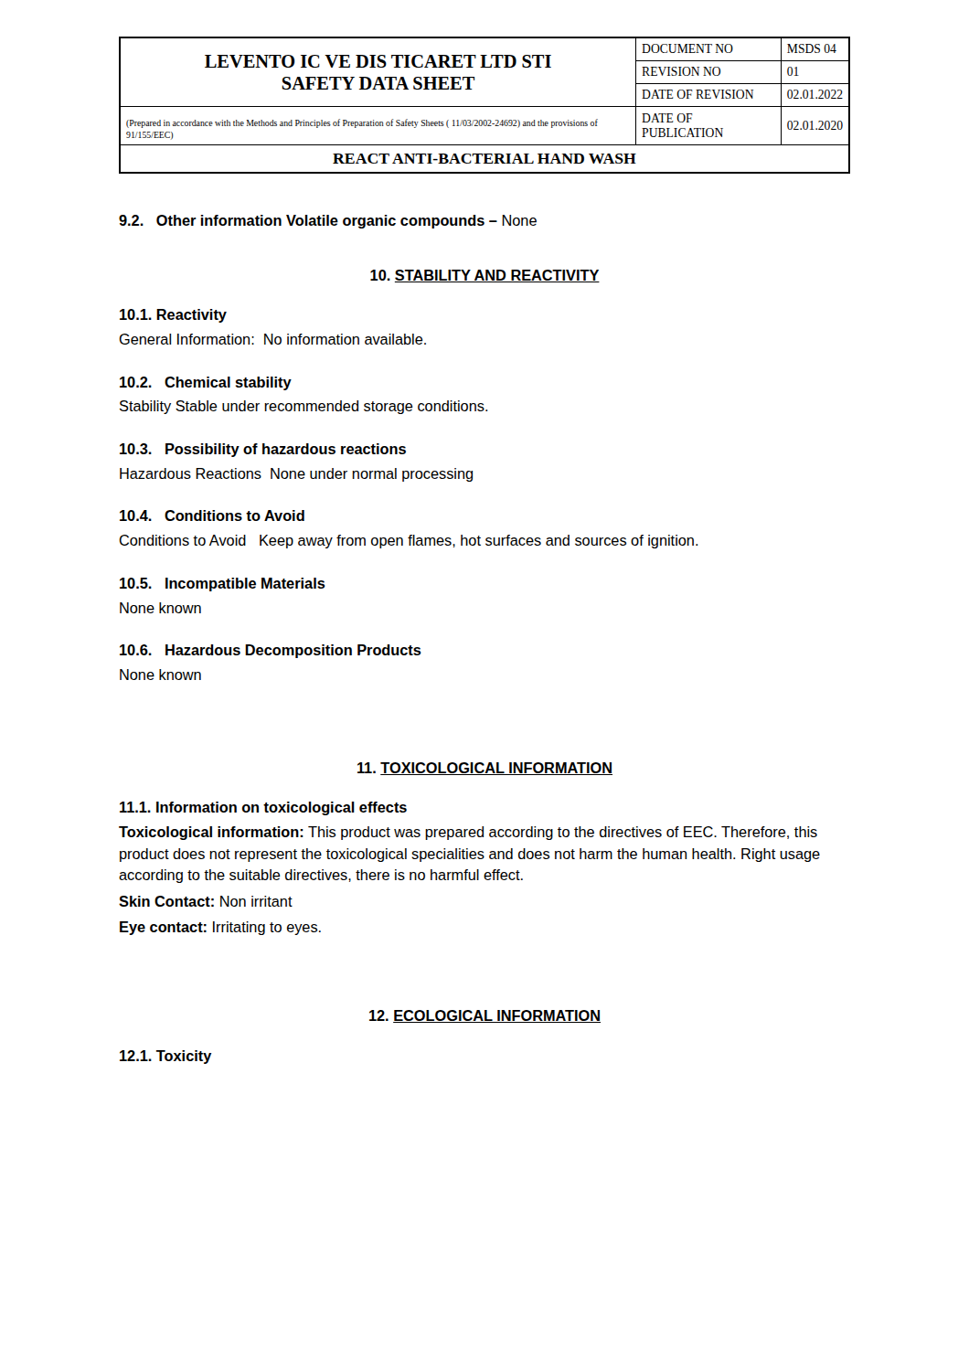| LEVENTO IC VE DIS TICARET LTD STI SAFETY DATA SHEET | DOCUMENT NO | MSDS 04 |
| REVISION NO | 01 |
| DATE OF REVISION | 02.01.2022 |
| (Prepared in accordance with the Methods and Principles of Preparation of Safety Sheets ( 11/03/2002-24692) and the provisions of 91/155/EEC) | DATE OF PUBLICATION | 02.01.2020 |
| REACT ANTI-BACTERIAL HAND WASH |
9.2. Other information Volatile organic compounds – None
10. STABILITY AND REACTIVITY
10.1. Reactivity
General Information: No information available.
10.2. Chemical stability
Stability Stable under recommended storage conditions.
10.3. Possibility of hazardous reactions
Hazardous Reactions None under normal processing
10.4. Conditions to Avoid
Conditions to Avoid Keep away from open flames, hot surfaces and sources of ignition.
10.5. Incompatible Materials
None known
10.6. Hazardous Decomposition Products
None known
11. TOXICOLOGICAL INFORMATION
11.1. Information on toxicological effects
Toxicological information: This product was prepared according to the directives of EEC. Therefore, this product does not represent the toxicological specialities and does not harm the human health. Right usage according to the suitable directives, there is no harmful effect.
Skin Contact: Non irritant
Eye contact: Irritating to eyes.
12. ECOLOGICAL INFORMATION
12.1. Toxicity